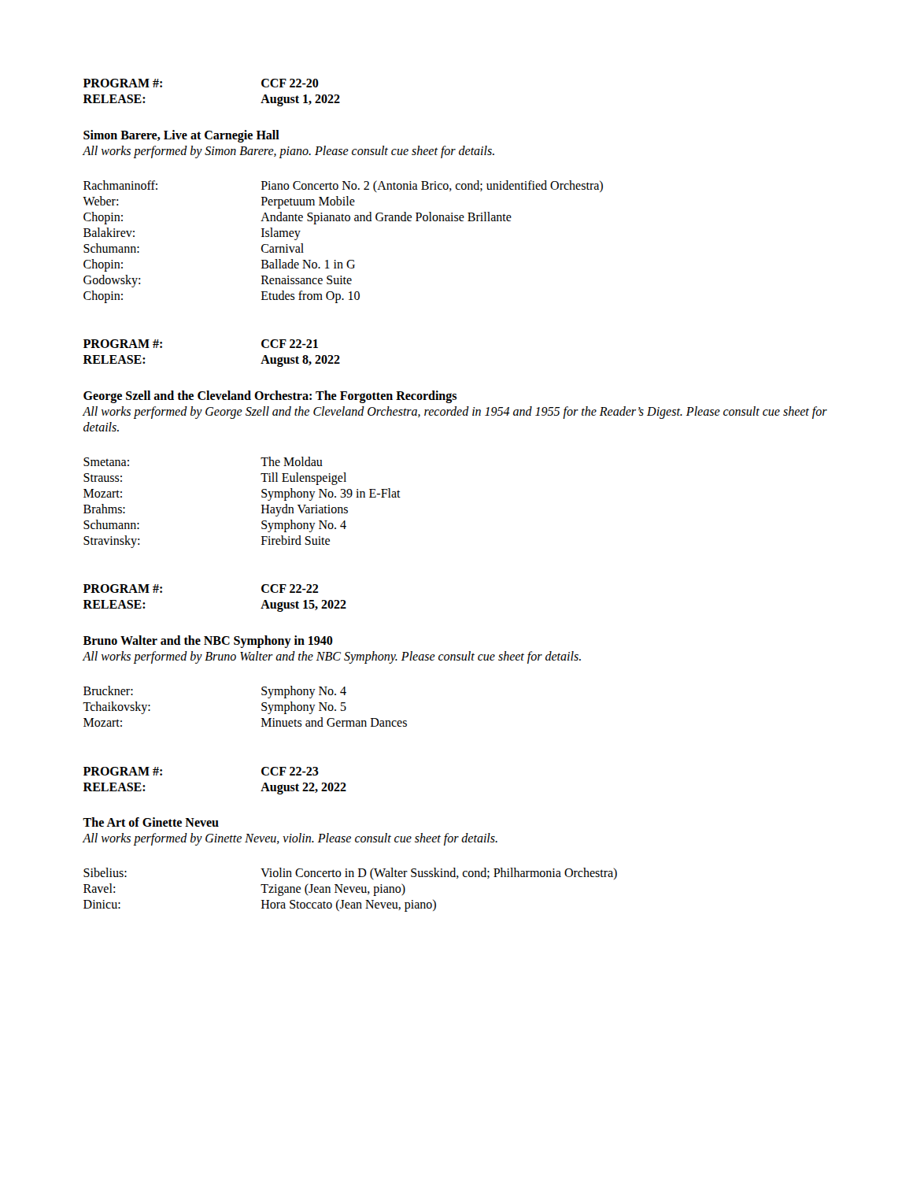| PROGRAM #: | CCF 22-20 |
| RELEASE: | August 1, 2022 |
Simon Barere, Live at Carnegie Hall
All works performed by Simon Barere, piano. Please consult cue sheet for details.
| Rachmaninoff: | Piano Concerto No. 2 (Antonia Brico, cond; unidentified Orchestra) |
| Weber: | Perpetuum Mobile |
| Chopin: | Andante Spianato and Grande Polonaise Brillante |
| Balakirev: | Islamey |
| Schumann: | Carnival |
| Chopin: | Ballade No. 1 in G |
| Godowsky: | Renaissance Suite |
| Chopin: | Etudes from Op. 10 |
| PROGRAM #: | CCF 22-21 |
| RELEASE: | August 8, 2022 |
George Szell and the Cleveland Orchestra: The Forgotten Recordings
All works performed by George Szell and the Cleveland Orchestra, recorded in 1954 and 1955 for the Reader’s Digest. Please consult cue sheet for details.
| Smetana: | The Moldau |
| Strauss: | Till Eulenspeigel |
| Mozart: | Symphony No. 39 in E-Flat |
| Brahms: | Haydn Variations |
| Schumann: | Symphony No. 4 |
| Stravinsky: | Firebird Suite |
| PROGRAM #: | CCF 22-22 |
| RELEASE: | August 15, 2022 |
Bruno Walter and the NBC Symphony in 1940
All works performed by Bruno Walter and the NBC Symphony. Please consult cue sheet for details.
| Bruckner: | Symphony No. 4 |
| Tchaikovsky: | Symphony No. 5 |
| Mozart: | Minuets and German Dances |
| PROGRAM #: | CCF 22-23 |
| RELEASE: | August 22, 2022 |
The Art of Ginette Neveu
All works performed by Ginette Neveu, violin. Please consult cue sheet for details.
| Sibelius: | Violin Concerto in D (Walter Susskind, cond; Philharmonia Orchestra) |
| Ravel: | Tzigane (Jean Neveu, piano) |
| Dinicu: | Hora Stoccato (Jean Neveu, piano) |